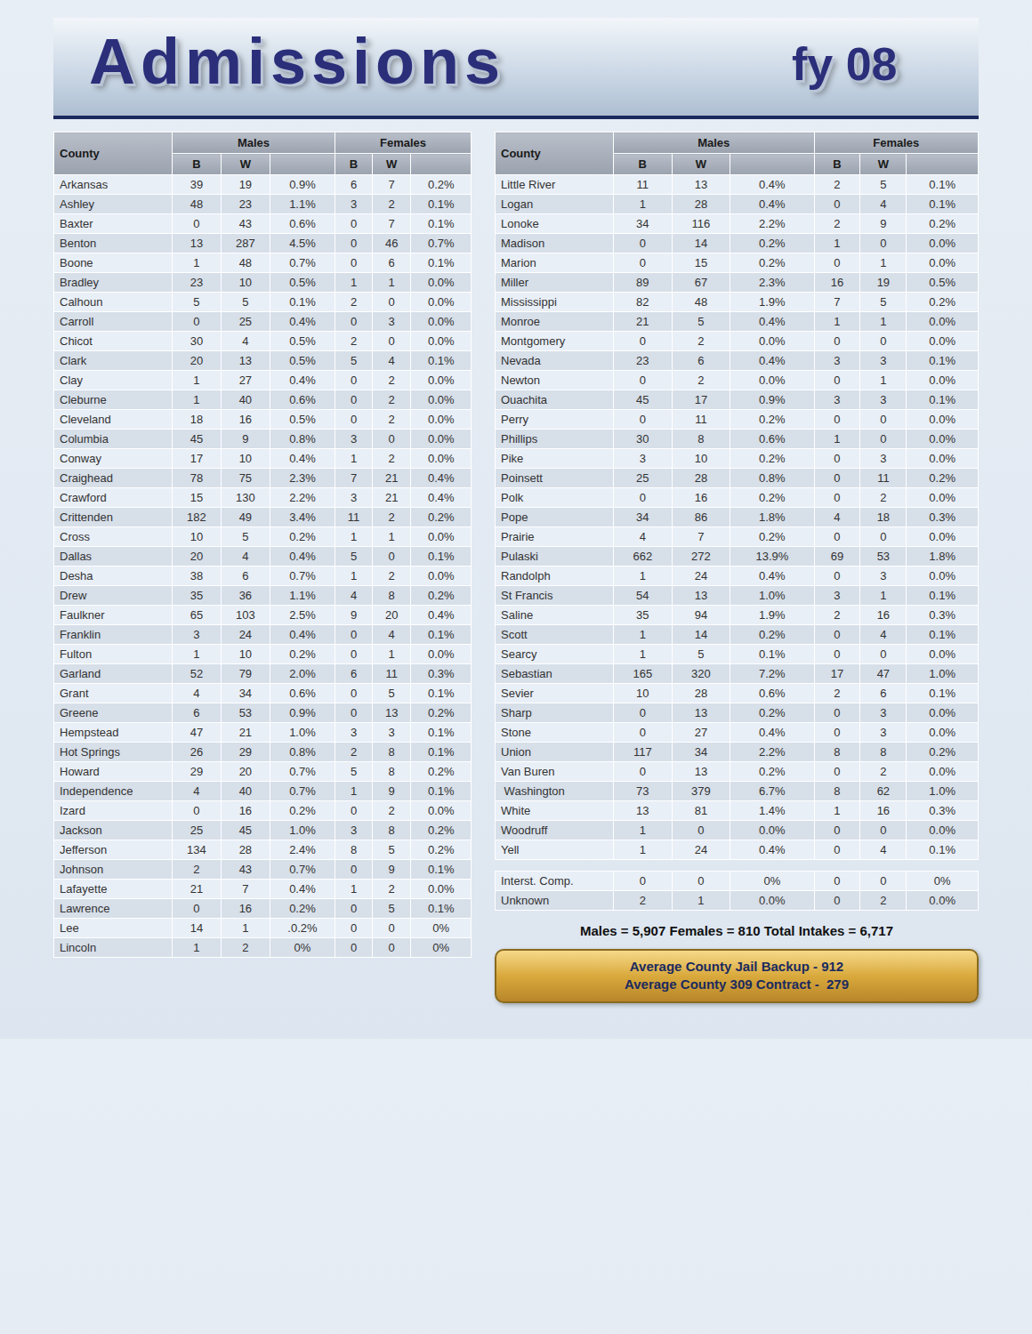Admissions
fy 08
| County | Males | Females |
| --- | --- | --- |
| B | W | | B | W | |
| Arkansas | 39 | 19 | 0.9% | 6 | 7 | 0.2% |
| Ashley | 48 | 23 | 1.1% | 3 | 2 | 0.1% |
| Baxter | 0 | 43 | 0.6% | 0 | 7 | 0.1% |
| Benton | 13 | 287 | 4.5% | 0 | 46 | 0.7% |
| Boone | 1 | 48 | 0.7% | 0 | 6 | 0.1% |
| Bradley | 23 | 10 | 0.5% | 1 | 1 | 0.0% |
| Calhoun | 5 | 5 | 0.1% | 2 | 0 | 0.0% |
| Carroll | 0 | 25 | 0.4% | 0 | 3 | 0.0% |
| Chicot | 30 | 4 | 0.5% | 2 | 0 | 0.0% |
| Clark | 20 | 13 | 0.5% | 5 | 4 | 0.1% |
| Clay | 1 | 27 | 0.4% | 0 | 2 | 0.0% |
| Cleburne | 1 | 40 | 0.6% | 0 | 2 | 0.0% |
| Cleveland | 18 | 16 | 0.5% | 0 | 2 | 0.0% |
| Columbia | 45 | 9 | 0.8% | 3 | 0 | 0.0% |
| Conway | 17 | 10 | 0.4% | 1 | 2 | 0.0% |
| Craighead | 78 | 75 | 2.3% | 7 | 21 | 0.4% |
| Crawford | 15 | 130 | 2.2% | 3 | 21 | 0.4% |
| Crittenden | 182 | 49 | 3.4% | 11 | 2 | 0.2% |
| Cross | 10 | 5 | 0.2% | 1 | 1 | 0.0% |
| Dallas | 20 | 4 | 0.4% | 5 | 0 | 0.1% |
| Desha | 38 | 6 | 0.7% | 1 | 2 | 0.0% |
| Drew | 35 | 36 | 1.1% | 4 | 8 | 0.2% |
| Faulkner | 65 | 103 | 2.5% | 9 | 20 | 0.4% |
| Franklin | 3 | 24 | 0.4% | 0 | 4 | 0.1% |
| Fulton | 1 | 10 | 0.2% | 0 | 1 | 0.0% |
| Garland | 52 | 79 | 2.0% | 6 | 11 | 0.3% |
| Grant | 4 | 34 | 0.6% | 0 | 5 | 0.1% |
| Greene | 6 | 53 | 0.9% | 0 | 13 | 0.2% |
| Hempstead | 47 | 21 | 1.0% | 3 | 3 | 0.1% |
| Hot Springs | 26 | 29 | 0.8% | 2 | 8 | 0.1% |
| Howard | 29 | 20 | 0.7% | 5 | 8 | 0.2% |
| Independence | 4 | 40 | 0.7% | 1 | 9 | 0.1% |
| Izard | 0 | 16 | 0.2% | 0 | 2 | 0.0% |
| Jackson | 25 | 45 | 1.0% | 3 | 8 | 0.2% |
| Jefferson | 134 | 28 | 2.4% | 8 | 5 | 0.2% |
| Johnson | 2 | 43 | 0.7% | 0 | 9 | 0.1% |
| Lafayette | 21 | 7 | 0.4% | 1 | 2 | 0.0% |
| Lawrence | 0 | 16 | 0.2% | 0 | 5 | 0.1% |
| Lee | 14 | 1 | .0.2% | 0 | 0 | 0% |
| Lincoln | 1 | 2 | 0% | 0 | 0 | 0% |
| County | Males | Females |
| --- | --- | --- |
| B | W | | B | W | |
| Little River | 11 | 13 | 0.4% | 2 | 5 | 0.1% |
| Logan | 1 | 28 | 0.4% | 0 | 4 | 0.1% |
| Lonoke | 34 | 116 | 2.2% | 2 | 9 | 0.2% |
| Madison | 0 | 14 | 0.2% | 1 | 0 | 0.0% |
| Marion | 0 | 15 | 0.2% | 0 | 1 | 0.0% |
| Miller | 89 | 67 | 2.3% | 16 | 19 | 0.5% |
| Mississippi | 82 | 48 | 1.9% | 7 | 5 | 0.2% |
| Monroe | 21 | 5 | 0.4% | 1 | 1 | 0.0% |
| Montgomery | 0 | 2 | 0.0% | 0 | 0 | 0.0% |
| Nevada | 23 | 6 | 0.4% | 3 | 3 | 0.1% |
| Newton | 0 | 2 | 0.0% | 0 | 1 | 0.0% |
| Ouachita | 45 | 17 | 0.9% | 3 | 3 | 0.1% |
| Perry | 0 | 11 | 0.2% | 0 | 0 | 0.0% |
| Phillips | 30 | 8 | 0.6% | 1 | 0 | 0.0% |
| Pike | 3 | 10 | 0.2% | 0 | 3 | 0.0% |
| Poinsett | 25 | 28 | 0.8% | 0 | 11 | 0.2% |
| Polk | 0 | 16 | 0.2% | 0 | 2 | 0.0% |
| Pope | 34 | 86 | 1.8% | 4 | 18 | 0.3% |
| Prairie | 4 | 7 | 0.2% | 0 | 0 | 0.0% |
| Pulaski | 662 | 272 | 13.9% | 69 | 53 | 1.8% |
| Randolph | 1 | 24 | 0.4% | 0 | 3 | 0.0% |
| St Francis | 54 | 13 | 1.0% | 3 | 1 | 0.1% |
| Saline | 35 | 94 | 1.9% | 2 | 16 | 0.3% |
| Scott | 1 | 14 | 0.2% | 0 | 4 | 0.1% |
| Searcy | 1 | 5 | 0.1% | 0 | 0 | 0.0% |
| Sebastian | 165 | 320 | 7.2% | 17 | 47 | 1.0% |
| Sevier | 10 | 28 | 0.6% | 2 | 6 | 0.1% |
| Sharp | 0 | 13 | 0.2% | 0 | 3 | 0.0% |
| Stone | 0 | 27 | 0.4% | 0 | 3 | 0.0% |
| Union | 117 | 34 | 2.2% | 8 | 8 | 0.2% |
| Van Buren | 0 | 13 | 0.2% | 0 | 2 | 0.0% |
| Washington | 73 | 379 | 6.7% | 8 | 62 | 1.0% |
| White | 13 | 81 | 1.4% | 1 | 16 | 0.3% |
| Woodruff | 1 | 0 | 0.0% | 0 | 0 | 0.0% |
| Yell | 1 | 24 | 0.4% | 0 | 4 | 0.1% |
| Interst. Comp. | 0 | 0 | 0% | 0 | 0 | 0% |
| Unknown | 2 | 1 | 0.0% | 0 | 2 | 0.0% |
Males = 5,907 Females = 810 Total Intakes = 6,717
Average County Jail Backup - 912
Average County 309 Contract - 279